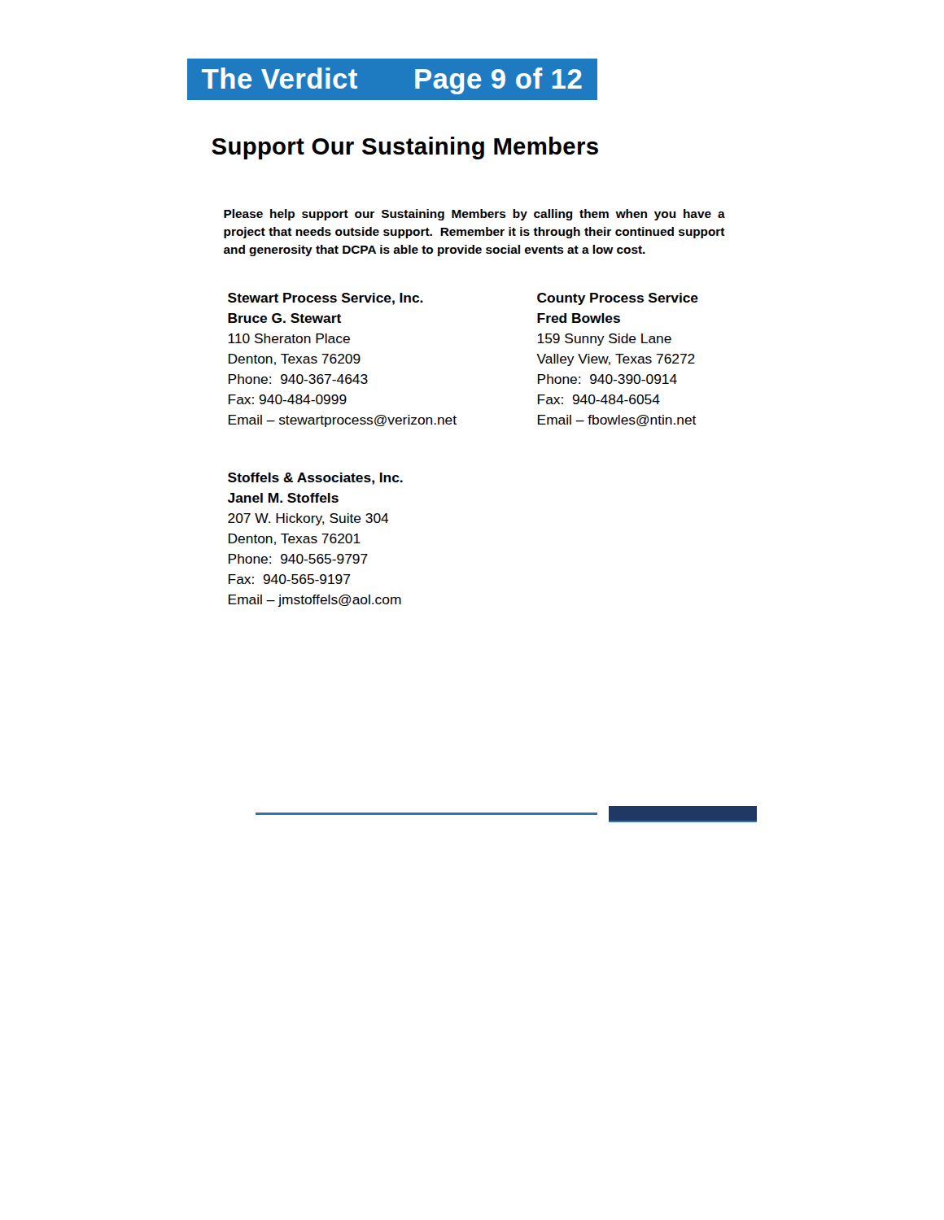The Verdict Page 9 of 12
Support Our Sustaining Members
Please help support our Sustaining Members by calling them when you have a project that needs outside support. Remember it is through their continued support and generosity that DCPA is able to provide social events at a low cost.
Stewart Process Service, Inc.
Bruce G. Stewart
110 Sheraton Place
Denton, Texas 76209
Phone: 940-367-4643
Fax: 940-484-0999
Email – stewartprocess@verizon.net
County Process Service
Fred Bowles
159 Sunny Side Lane
Valley View, Texas 76272
Phone: 940-390-0914
Fax: 940-484-6054
Email – fbowles@ntin.net
Stoffels & Associates, Inc.
Janel M. Stoffels
207 W. Hickory, Suite 304
Denton, Texas 76201
Phone: 940-565-9797
Fax: 940-565-9197
Email – jmstoffels@aol.com